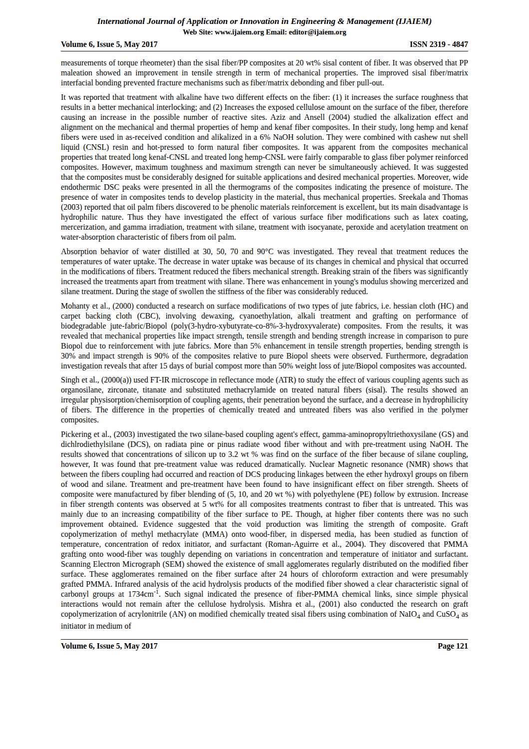International Journal of Application or Innovation in Engineering & Management (IJAIEM)
Web Site: www.ijaiem.org Email: editor@ijaiem.org
Volume 6, Issue 5, May 2017 ISSN 2319 - 4847
measurements of torque rheometer) than the sisal fiber/PP composites at 20 wt% sisal content of fiber. It was observed that PP maleation showed an improvement in tensile strength in term of mechanical properties. The improved sisal fiber/matrix interfacial bonding prevented fracture mechanisms such as fiber/matrix debonding and fiber pull-out.
It was reported that treatment with alkaline have two different effects on the fiber: (1) it increases the surface roughness that results in a better mechanical interlocking; and (2) Increases the exposed cellulose amount on the surface of the fiber, therefore causing an increase in the possible number of reactive sites. Aziz and Ansell (2004) studied the alkalization effect and alignment on the mechanical and thermal properties of hemp and kenaf fiber composites. In their study, long hemp and kenaf fibers were used in as-received condition and alikalized in a 6% NaOH solution. They were combined with cashew nut shell liquid (CNSL) resin and hot-pressed to form natural fiber composites. It was apparent from the composites mechanical properties that treated long kenaf-CNSL and treated long hemp-CNSL were fairly comparable to glass fiber polymer reinforced composites. However, maximum toughness and maximum strength can never be simultaneously achieved. It was suggested that the composites must be considerably designed for suitable applications and desired mechanical properties. Moreover, wide endothermic DSC peaks were presented in all the thermograms of the composites indicating the presence of moisture. The presence of water in composites tends to develop plasticity in the material, thus mechanical properties. Sreekala and Thomas (2003) reported that oil palm fibers discovered to be phenolic materials reinforcement is excellent, but its main disadvantage is hydrophilic nature. Thus they have investigated the effect of various surface fiber modifications such as latex coating, mercerization, and gamma irradiation, treatment with silane, treatment with isocyanate, peroxide and acetylation treatment on water-absorption characteristic of fibers from oil palm.
Absorption behavior of water distilled at 30, 50, 70 and 90°C was investigated. They reveal that treatment reduces the temperatures of water uptake. The decrease in water uptake was because of its changes in chemical and physical that occurred in the modifications of fibers. Treatment reduced the fibers mechanical strength. Breaking strain of the fibers was significantly increased the treatments apart from treatment with silane. There was enhancement in young's modulus showing mercerized and silane treatment. During the stage of swollen the stiffness of the fiber was considerably reduced.
Mohanty et al., (2000) conducted a research on surface modifications of two types of jute fabrics, i.e. hessian cloth (HC) and carpet backing cloth (CBC), involving dewaxing, cyanoethylation, alkali treatment and grafting on performance of biodegradable jute-fabric/Biopol (poly(3-hydro-xybutyrate-co-8%-3-hydroxyvalerate) composites. From the results, it was revealed that mechanical properties like impact strength, tensile strength and bending strength increase in comparison to pure Biopol due to reinforcement with jute fabrics. More than 5% enhancement in tensile strength properties, bending strength is 30% and impact strength is 90% of the composites relative to pure Biopol sheets were observed. Furthermore, degradation investigation reveals that after 15 days of burial compost more than 50% weight loss of jute/Biopol composites was accounted.
Singh et al., (2000(a)) used FT-IR microscope in reflectance mode (ATR) to study the effect of various coupling agents such as organosilane, zirconate, titanate and substituted methacrylamide on treated natural fibers (sisal). The results showed an irregular physisorption/chemisorption of coupling agents, their penetration beyond the surface, and a decrease in hydrophilicity of fibers. The difference in the properties of chemically treated and untreated fibers was also verified in the polymer composites.
Pickering et al., (2003) investigated the two silane-based coupling agent's effect, gamma-aminopropyltriethoxysilane (GS) and dichlrodiethylsilane (DCS), on radiata pine or pinus radiate wood fiber without and with pre-treatment using NaOH. The results showed that concentrations of silicon up to 3.2 wt % was find on the surface of the fiber because of silane coupling, however, It was found that pre-treatment value was reduced dramatically. Nuclear Magnetic resonance (NMR) shows that between the fibers coupling had occurred and reaction of DCS producing linkages between the ether hydroxyl groups on fibern of wood and silane. Treatment and pre-treatment have been found to have insignificant effect on fiber strength. Sheets of composite were manufactured by fiber blending of (5, 10, and 20 wt %) with polyethylene (PE) follow by extrusion. Increase in fiber strength contents was observed at 5 wt% for all composites treatments contrast to fiber that is untreated. This was mainly due to an increasing compatibility of the fiber surface to PE. Though, at higher fiber contents there was no such improvement obtained. Evidence suggested that the void production was limiting the strength of composite. Graft copolymerization of methyl methacrylate (MMA) onto wood-fiber, in dispersed media, has been studied as function of temperature, concentration of redox initiator, and surfactant (Roman-Aguirre et al., 2004). They discovered that PMMA grafting onto wood-fiber was toughly depending on variations in concentration and temperature of initiator and surfactant. Scanning Electron Micrograph (SEM) showed the existence of small agglomerates regularly distributed on the modified fiber surface. These agglomerates remained on the fiber surface after 24 hours of chloroform extraction and were presumably grafted PMMA. Infrared analysis of the acid hydrolysis products of the modified fiber showed a clear characteristic signal of carbonyl groups at 1734cm-1. Such signal indicated the presence of fiber-PMMA chemical links, since simple physical interactions would not remain after the cellulose hydrolysis. Mishra et al., (2001) also conducted the research on graft copolymerization of acrylonitrile (AN) on modified chemically treated sisal fibers using combination of NaIO4 and CuSO4 as initiator in medium of
Volume 6, Issue 5, May 2017 Page 121